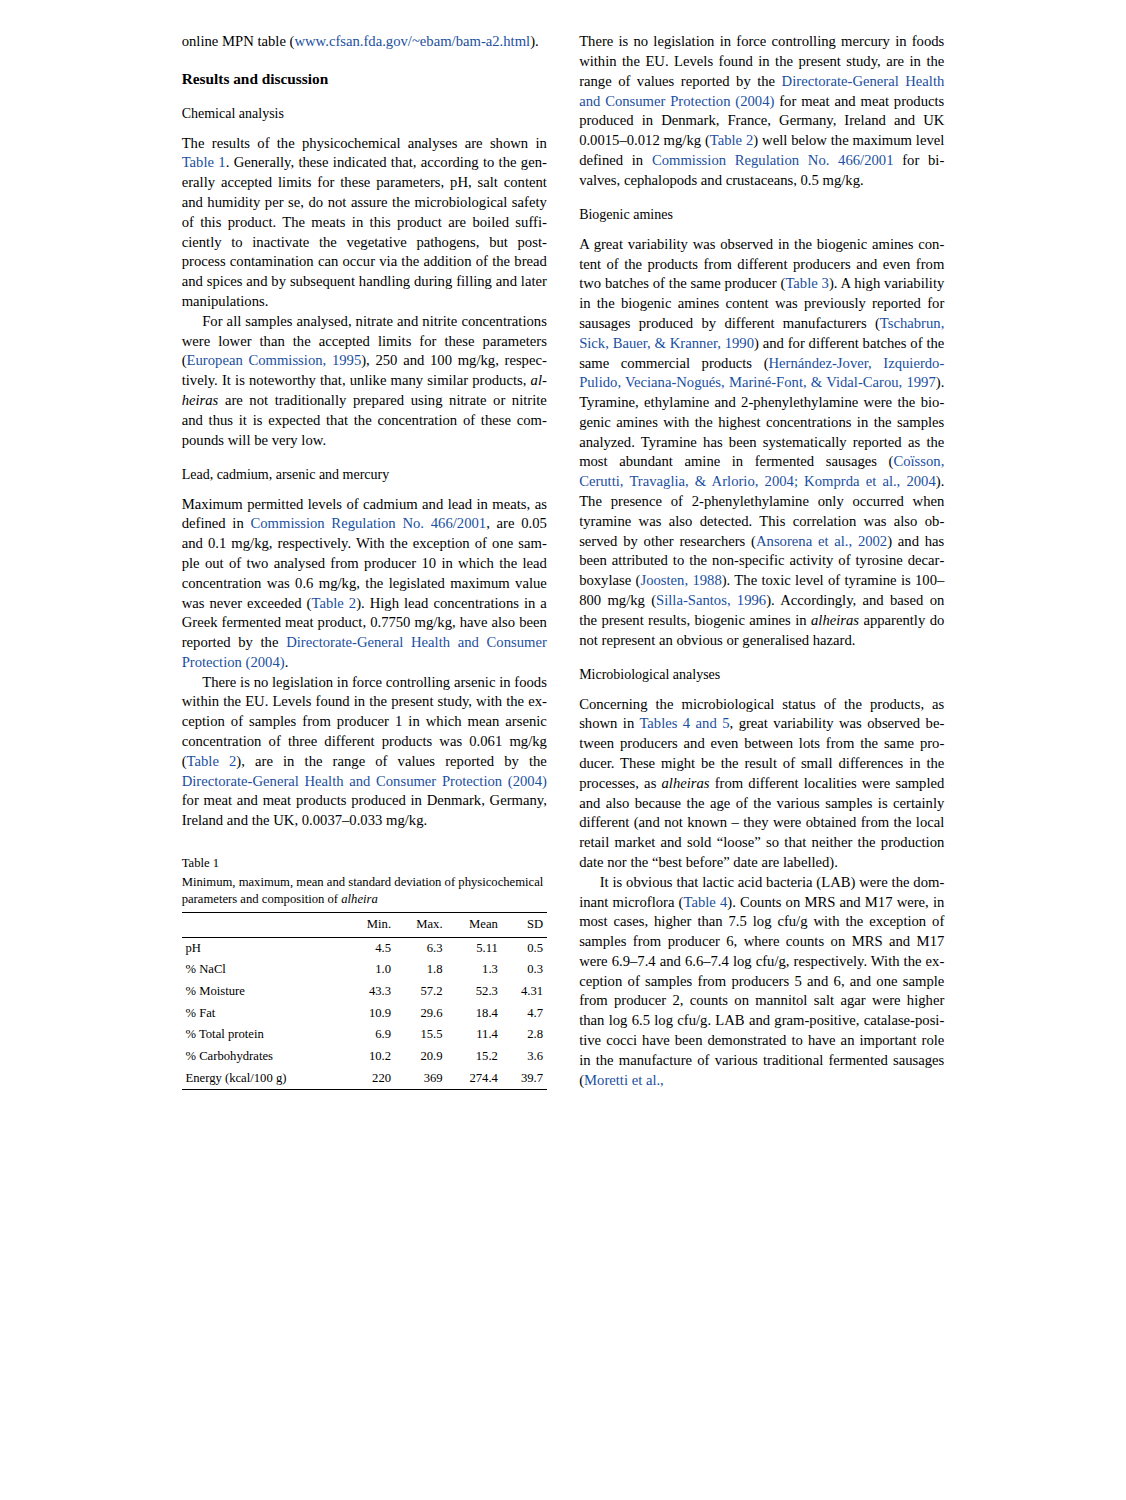online MPN table (www.cfsan.fda.gov/~ebam/bam-a2.html).
Results and discussion
Chemical analysis
The results of the physicochemical analyses are shown in Table 1. Generally, these indicated that, according to the generally accepted limits for these parameters, pH, salt content and humidity per se, do not assure the microbiological safety of this product. The meats in this product are boiled sufficiently to inactivate the vegetative pathogens, but post-process contamination can occur via the addition of the bread and spices and by subsequent handling during filling and later manipulations.
For all samples analysed, nitrate and nitrite concentrations were lower than the accepted limits for these parameters (European Commission, 1995), 250 and 100 mg/kg, respectively. It is noteworthy that, unlike many similar products, alheiras are not traditionally prepared using nitrate or nitrite and thus it is expected that the concentration of these compounds will be very low.
Lead, cadmium, arsenic and mercury
Maximum permitted levels of cadmium and lead in meats, as defined in Commission Regulation No. 466/2001, are 0.05 and 0.1 mg/kg, respectively. With the exception of one sample out of two analysed from producer 10 in which the lead concentration was 0.6 mg/kg, the legislated maximum value was never exceeded (Table 2). High lead concentrations in a Greek fermented meat product, 0.7750 mg/kg, have also been reported by the Directorate-General Health and Consumer Protection (2004).
There is no legislation in force controlling arsenic in foods within the EU. Levels found in the present study, with the exception of samples from producer 1 in which mean arsenic concentration of three different products was 0.061 mg/kg (Table 2), are in the range of values reported by the Directorate-General Health and Consumer Protection (2004) for meat and meat products produced in Denmark, Germany, Ireland and the UK, 0.0037–0.033 mg/kg.
Table 1 Minimum, maximum, mean and standard deviation of physicochemical parameters and composition of alheira
| | Min. | Max. | Mean | SD |
| --- | --- | --- | --- | --- |
| pH | 4.5 | 6.3 | 5.11 | 0.5 |
| % NaCl | 1.0 | 1.8 | 1.3 | 0.3 |
| % Moisture | 43.3 | 57.2 | 52.3 | 4.31 |
| % Fat | 10.9 | 29.6 | 18.4 | 4.7 |
| % Total protein | 6.9 | 15.5 | 11.4 | 2.8 |
| % Carbohydrates | 10.2 | 20.9 | 15.2 | 3.6 |
| Energy (kcal/100 g) | 220 | 369 | 274.4 | 39.7 |
There is no legislation in force controlling mercury in foods within the EU. Levels found in the present study, are in the range of values reported by the Directorate-General Health and Consumer Protection (2004) for meat and meat products produced in Denmark, France, Germany, Ireland and UK 0.0015–0.012 mg/kg (Table 2) well below the maximum level defined in Commission Regulation No. 466/2001 for bivalves, cephalopods and crustaceans, 0.5 mg/kg.
Biogenic amines
A great variability was observed in the biogenic amines content of the products from different producers and even from two batches of the same producer (Table 3). A high variability in the biogenic amines content was previously reported for sausages produced by different manufacturers (Tschabrun, Sick, Bauer, & Kranner, 1990) and for different batches of the same commercial products (Hernández-Jover, Izquierdo-Pulido, Veciana-Nogués, Mariné-Font, & Vidal-Carou, 1997). Tyramine, ethylamine and 2-phenylethylamine were the biogenic amines with the highest concentrations in the samples analyzed. Tyramine has been systematically reported as the most abundant amine in fermented sausages (Coïsson, Cerutti, Travaglia, & Arlorio, 2004; Komprda et al., 2004). The presence of 2-phenylethylamine only occurred when tyramine was also detected. This correlation was also observed by other researchers (Ansorena et al., 2002) and has been attributed to the non-specific activity of tyrosine decarboxylase (Joosten, 1988). The toxic level of tyramine is 100–800 mg/kg (Silla-Santos, 1996). Accordingly, and based on the present results, biogenic amines in alheiras apparently do not represent an obvious or generalised hazard.
Microbiological analyses
Concerning the microbiological status of the products, as shown in Tables 4 and 5, great variability was observed between producers and even between lots from the same producer. These might be the result of small differences in the processes, as alheiras from different localities were sampled and also because the age of the various samples is certainly different (and not known – they were obtained from the local retail market and sold “loose” so that neither the production date nor the “best before” date are labelled).
It is obvious that lactic acid bacteria (LAB) were the dominant microflora (Table 4). Counts on MRS and M17 were, in most cases, higher than 7.5 log cfu/g with the exception of samples from producer 6, where counts on MRS and M17 were 6.9–7.4 and 6.6–7.4 log cfu/g, respectively. With the exception of samples from producers 5 and 6, and one sample from producer 2, counts on mannitol salt agar were higher than log 6.5 log cfu/g. LAB and gram-positive, catalase-positive cocci have been demonstrated to have an important role in the manufacture of various traditional fermented sausages (Moretti et al.,